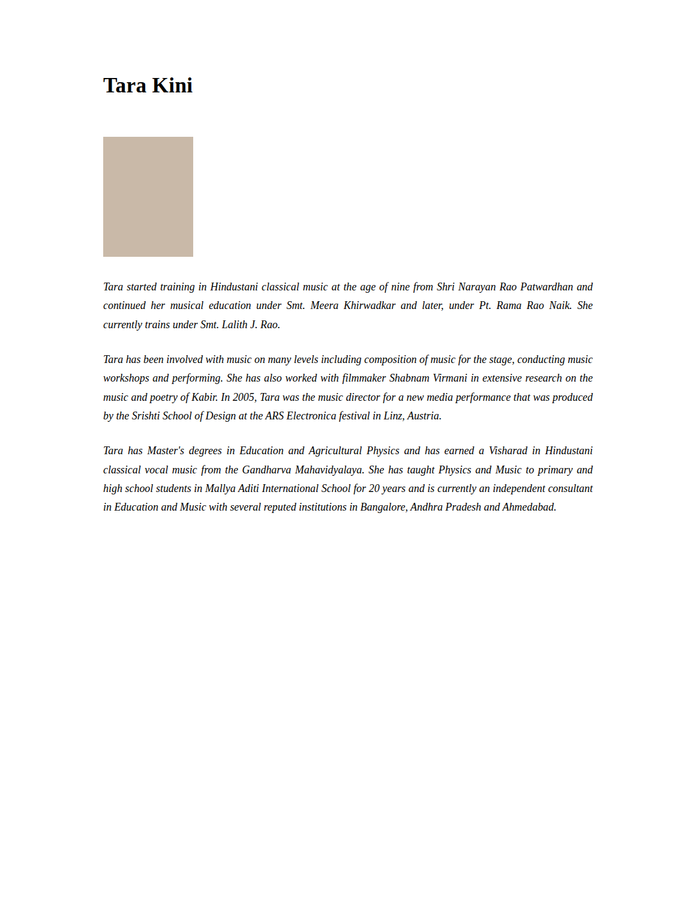Tara Kini
Tara started training in Hindustani classical music at the age of nine from Shri Narayan Rao Patwardhan and continued her musical education under Smt. Meera Khirwadkar and later, under Pt. Rama Rao Naik. She currently trains under Smt. Lalith J. Rao.
Tara has been involved with music on many levels including composition of music for the stage, conducting music workshops and performing. She has also worked with filmmaker Shabnam Virmani in extensive research on the music and poetry of Kabir. In 2005, Tara was the music director for a new media performance that was produced by the Srishti School of Design at the ARS Electronica festival in Linz, Austria.
Tara has Master's degrees in Education and Agricultural Physics and has earned a Visharad in Hindustani classical vocal music from the Gandharva Mahavidyalaya. She has taught Physics and Music to primary and high school students in Mallya Aditi International School for 20 years and is currently an independent consultant in Education and Music with several reputed institutions in Bangalore, Andhra Pradesh and Ahmedabad.